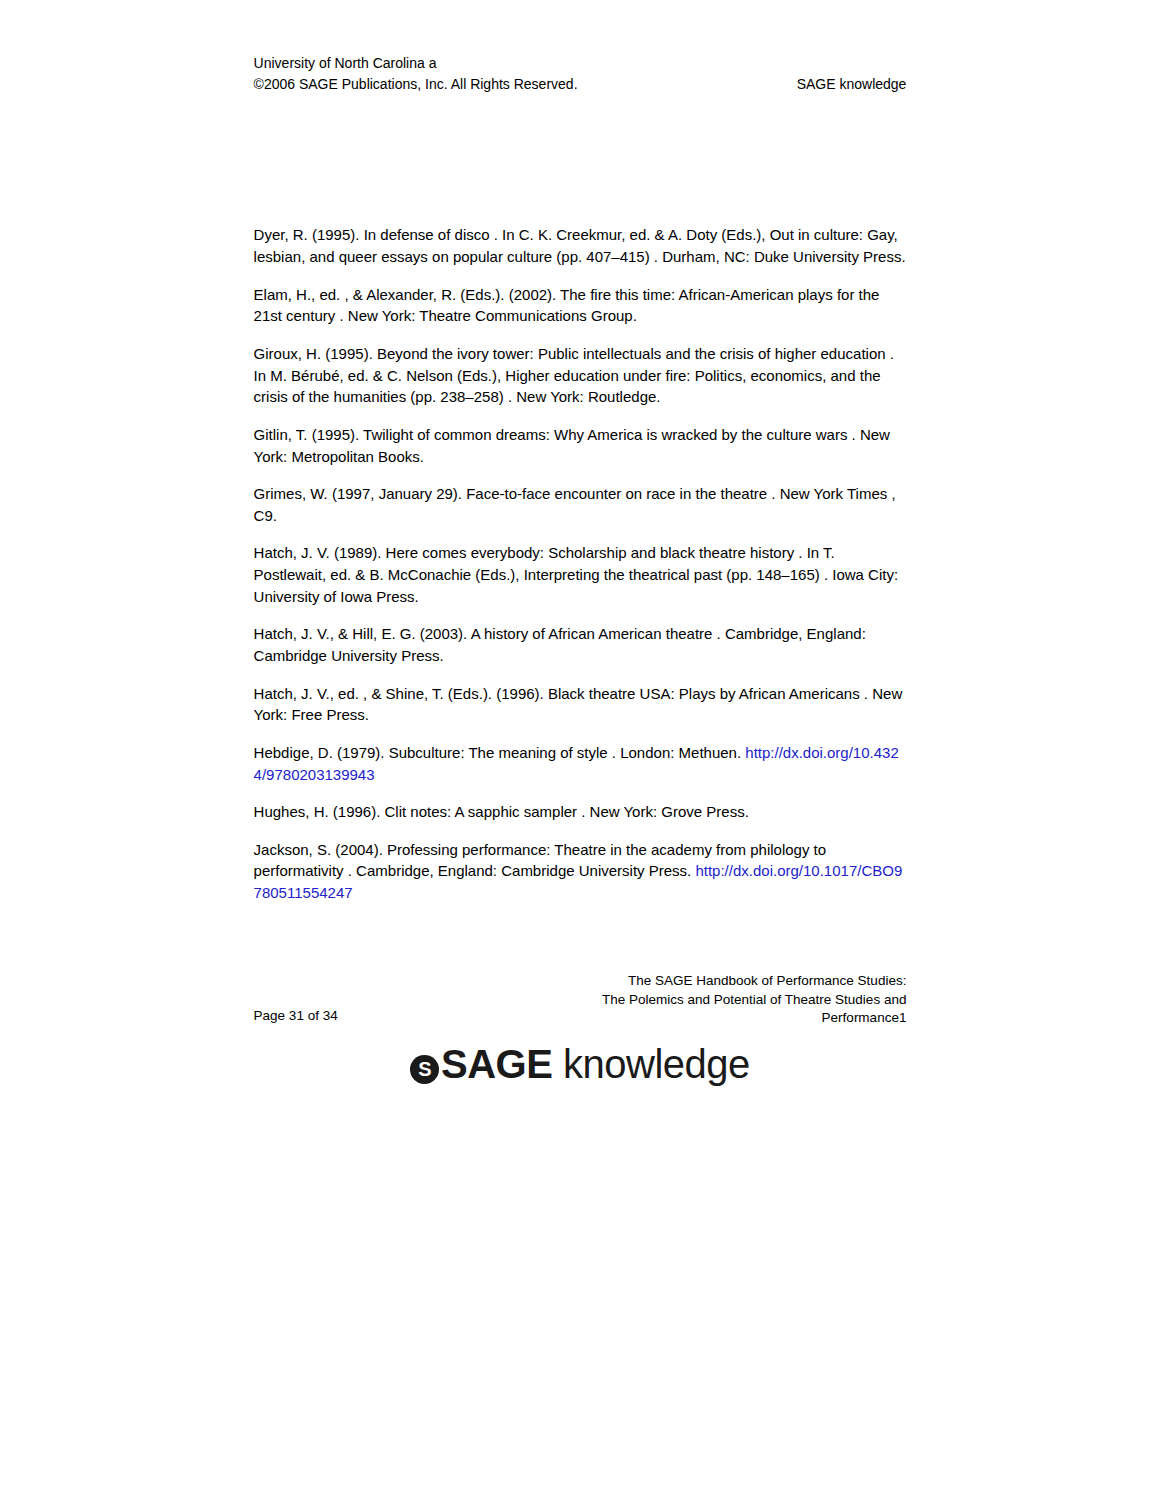University of North Carolina a
©2006 SAGE Publications, Inc. All Rights Reserved.
SAGE knowledge
Dyer, R. (1995). In defense of disco . In C. K. Creekmur, ed. & A. Doty (Eds.), Out in culture: Gay, lesbian, and queer essays on popular culture (pp. 407–415) . Durham, NC: Duke University Press.
Elam, H., ed. , & Alexander, R. (Eds.). (2002). The fire this time: African-American plays for the 21st century . New York: Theatre Communications Group.
Giroux, H. (1995). Beyond the ivory tower: Public intellectuals and the crisis of higher education . In M. Bérubé, ed. & C. Nelson (Eds.), Higher education under fire: Politics, economics, and the crisis of the humanities (pp. 238–258) . New York: Routledge.
Gitlin, T. (1995). Twilight of common dreams: Why America is wracked by the culture wars . New York: Metropolitan Books.
Grimes, W. (1997, January 29). Face-to-face encounter on race in the theatre . New York Times , C9.
Hatch, J. V. (1989). Here comes everybody: Scholarship and black theatre history . In T. Postlewait, ed. & B. McConachie (Eds.), Interpreting the theatrical past (pp. 148–165) . Iowa City: University of Iowa Press.
Hatch, J. V., & Hill, E. G. (2003). A history of African American theatre . Cambridge, England: Cambridge University Press.
Hatch, J. V., ed. , & Shine, T. (Eds.). (1996). Black theatre USA: Plays by African Americans . New York: Free Press.
Hebdige, D. (1979). Subculture: The meaning of style . London: Methuen. http://dx.doi.org/10.4324/9780203139943
Hughes, H. (1996). Clit notes: A sapphic sampler . New York: Grove Press.
Jackson, S. (2004). Professing performance: Theatre in the academy from philology to performativity . Cambridge, England: Cambridge University Press. http://dx.doi.org/10.1017/CBO9780511554247
Page 31 of 34
The SAGE Handbook of Performance Studies:
The Polemics and Potential of Theatre Studies and
Performance1
SSAGE knowledge